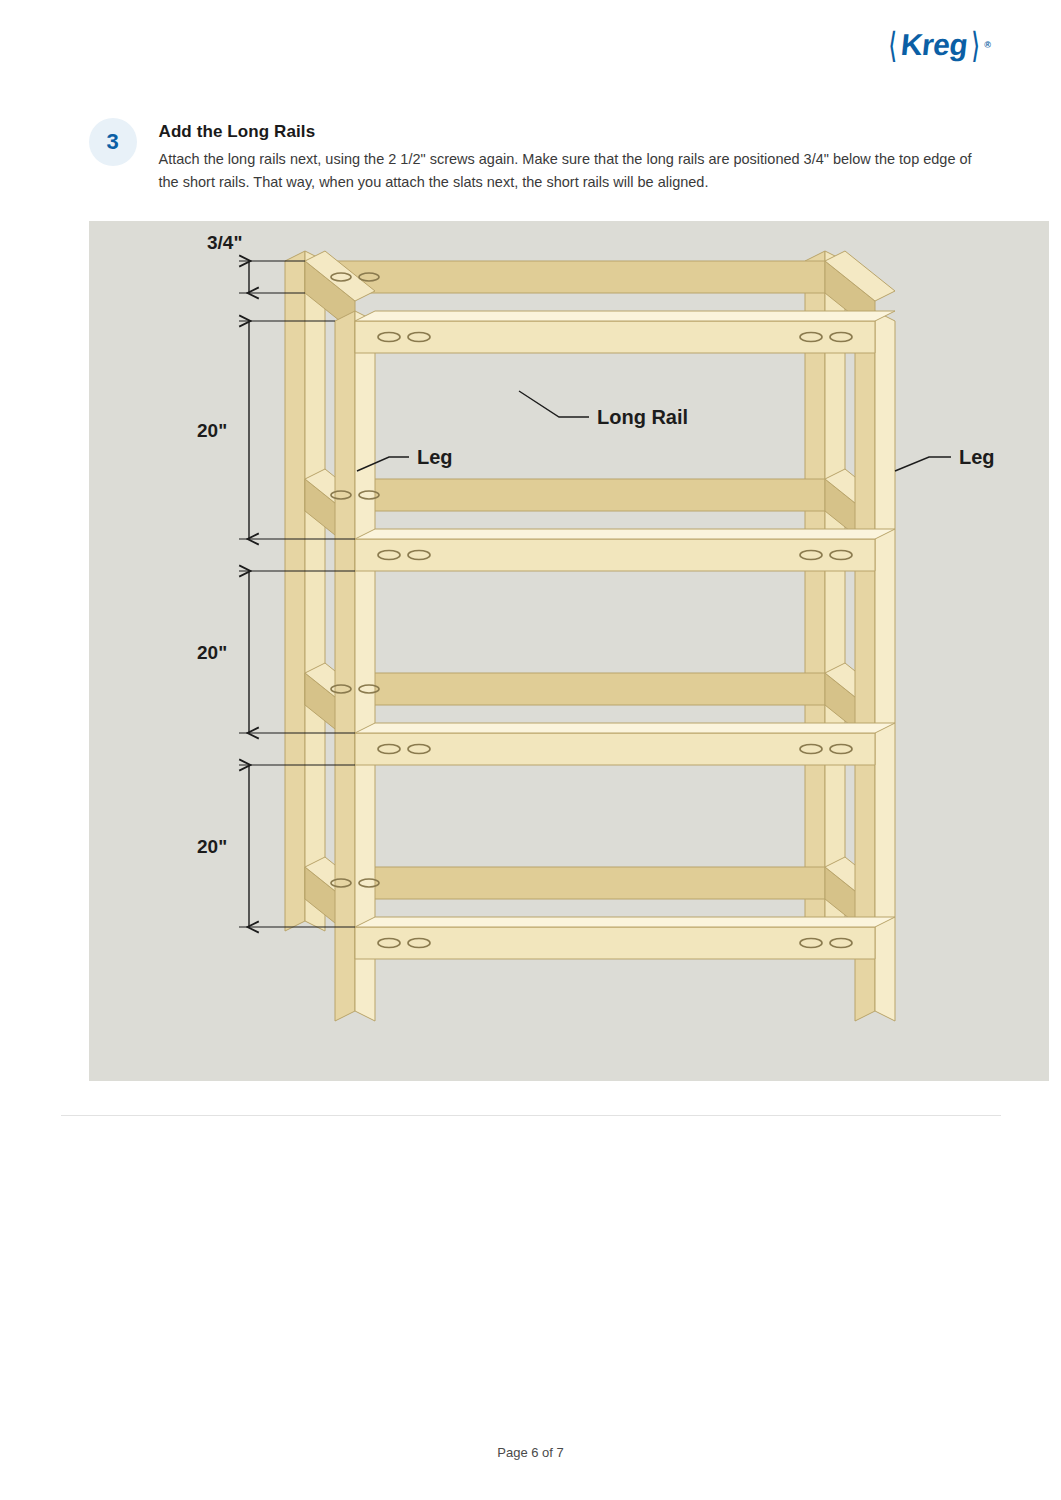⟨Kreg⟩®
3
Add the Long Rails
Attach the long rails next, using the 2 1/2" screws again. Make sure that the long rails are positioned 3/4" below the top edge of the short rails. That way, when you attach the slats next, the short rails will be aligned.
3/4" 20" 20" 20" Long Rail Leg Leg
Page 6 of 7